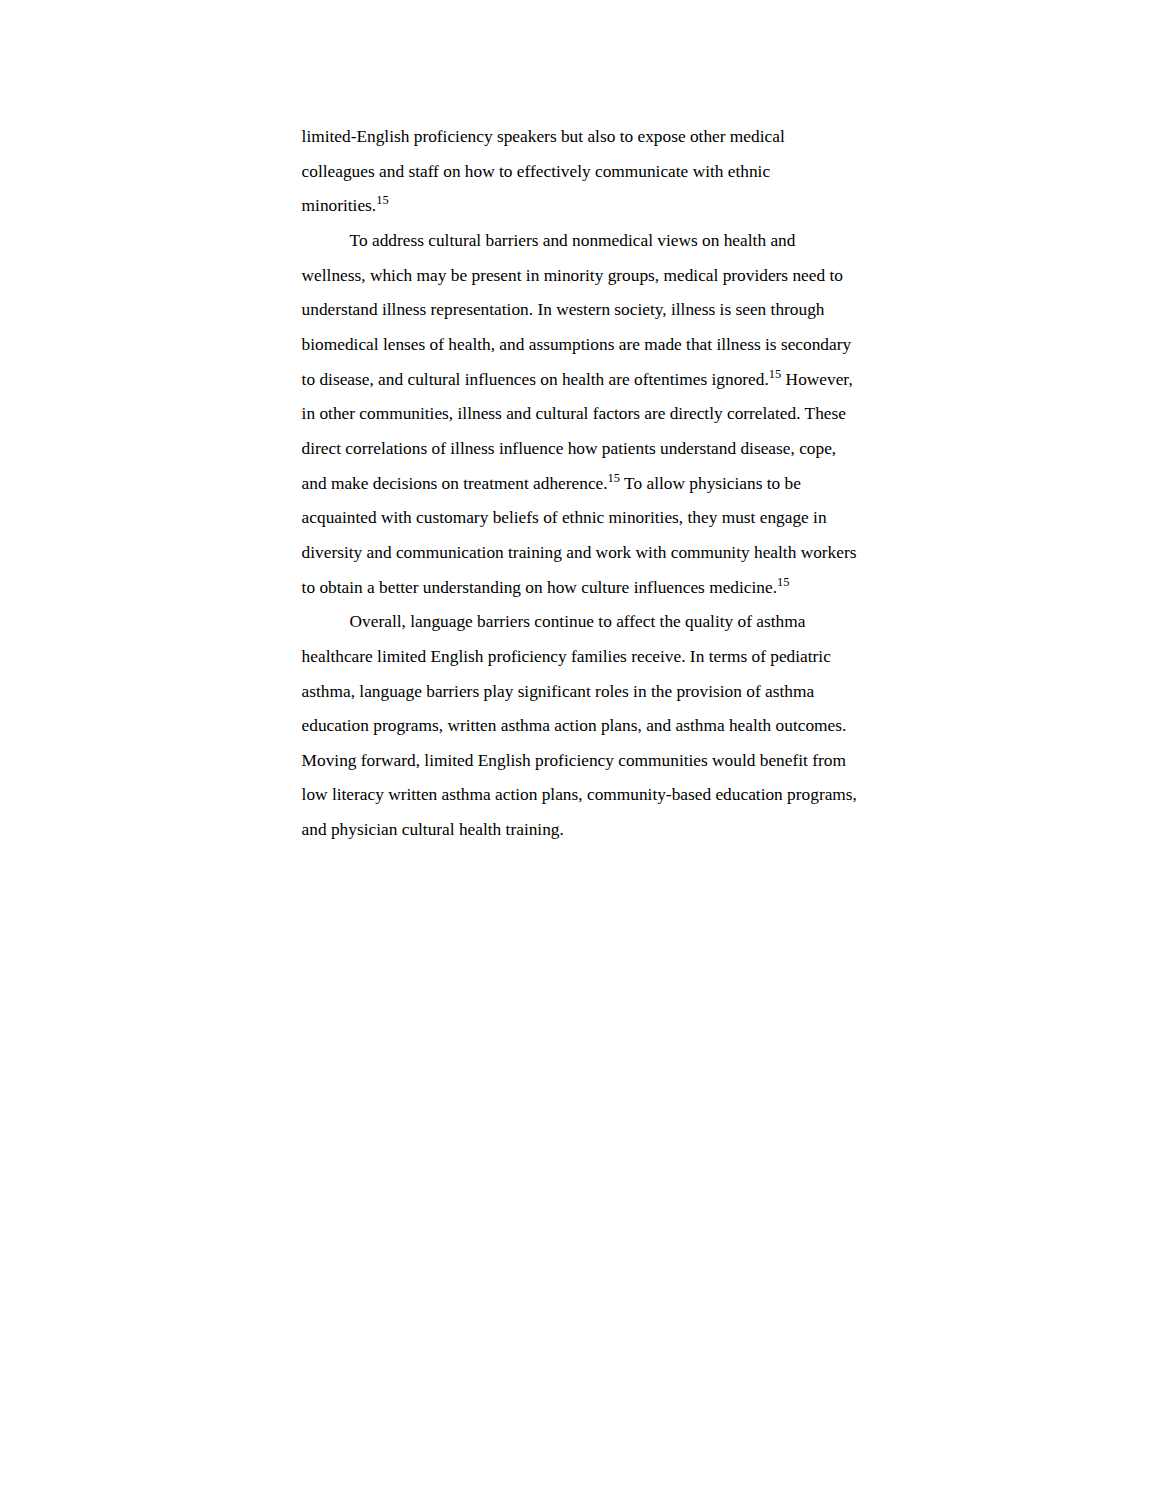limited-English proficiency speakers but also to expose other medical colleagues and staff on how to effectively communicate with ethnic minorities.15
To address cultural barriers and nonmedical views on health and wellness, which may be present in minority groups, medical providers need to understand illness representation. In western society, illness is seen through biomedical lenses of health, and assumptions are made that illness is secondary to disease, and cultural influences on health are oftentimes ignored.15 However, in other communities, illness and cultural factors are directly correlated. These direct correlations of illness influence how patients understand disease, cope, and make decisions on treatment adherence.15 To allow physicians to be acquainted with customary beliefs of ethnic minorities, they must engage in diversity and communication training and work with community health workers to obtain a better understanding on how culture influences medicine.15
Overall, language barriers continue to affect the quality of asthma healthcare limited English proficiency families receive. In terms of pediatric asthma, language barriers play significant roles in the provision of asthma education programs, written asthma action plans, and asthma health outcomes. Moving forward, limited English proficiency communities would benefit from low literacy written asthma action plans, community-based education programs, and physician cultural health training.